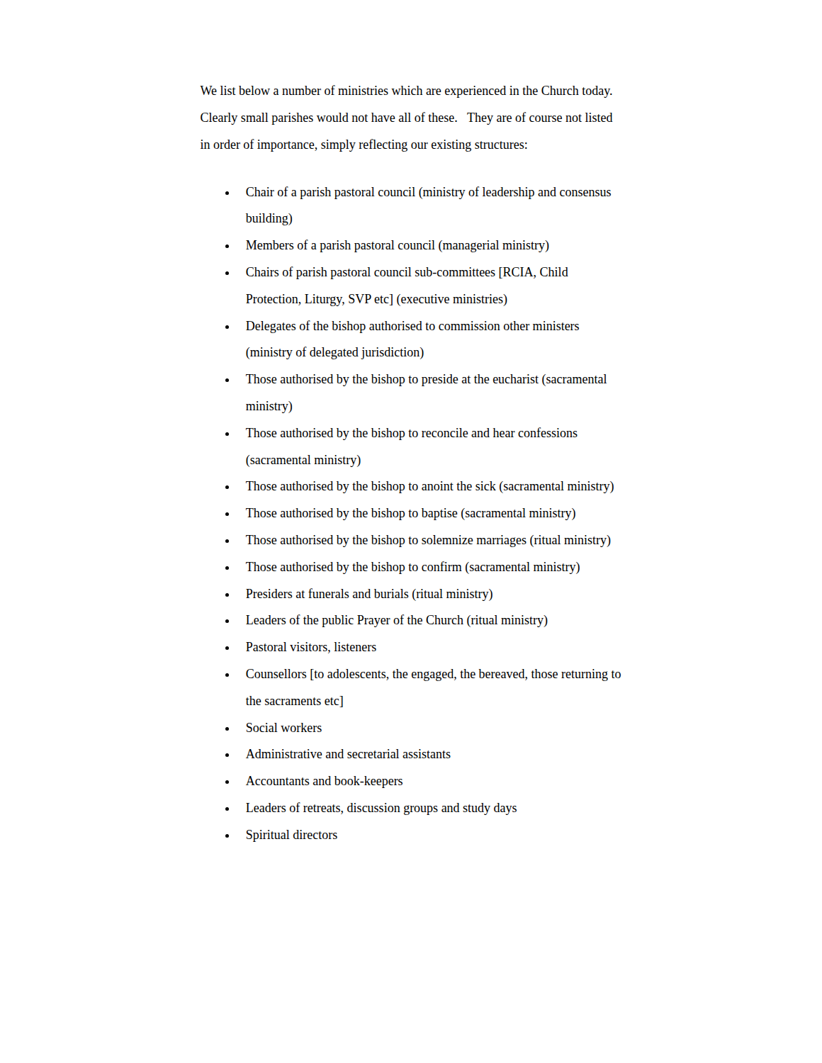We list below a number of ministries which are experienced in the Church today. Clearly small parishes would not have all of these. They are of course not listed in order of importance, simply reflecting our existing structures:
Chair of a parish pastoral council (ministry of leadership and consensus building)
Members of a parish pastoral council (managerial ministry)
Chairs of parish pastoral council sub-committees [RCIA, Child Protection, Liturgy, SVP etc] (executive ministries)
Delegates of the bishop authorised to commission other ministers (ministry of delegated jurisdiction)
Those authorised by the bishop to preside at the eucharist (sacramental ministry)
Those authorised by the bishop to reconcile and hear confessions (sacramental ministry)
Those authorised by the bishop to anoint the sick (sacramental ministry)
Those authorised by the bishop to baptise (sacramental ministry)
Those authorised by the bishop to solemnize marriages (ritual ministry)
Those authorised by the bishop to confirm (sacramental ministry)
Presiders at funerals and burials (ritual ministry)
Leaders of the public Prayer of the Church (ritual ministry)
Pastoral visitors, listeners
Counsellors [to adolescents, the engaged, the bereaved, those returning to the sacraments etc]
Social workers
Administrative and secretarial assistants
Accountants and book-keepers
Leaders of retreats, discussion groups and study days
Spiritual directors